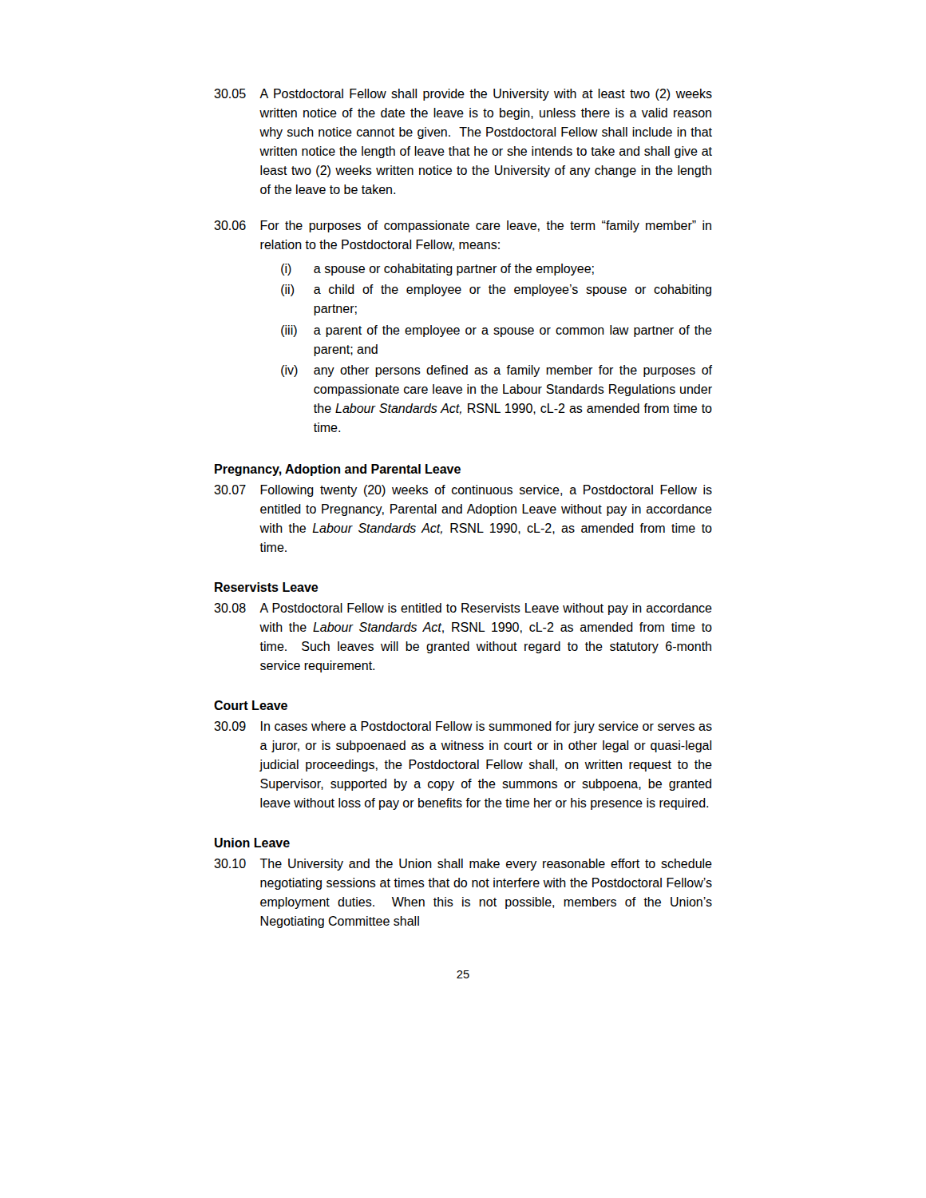30.05
A Postdoctoral Fellow shall provide the University with at least two (2) weeks written notice of the date the leave is to begin, unless there is a valid reason why such notice cannot be given. The Postdoctoral Fellow shall include in that written notice the length of leave that he or she intends to take and shall give at least two (2) weeks written notice to the University of any change in the length of the leave to be taken.
30.06
For the purposes of compassionate care leave, the term “family member” in relation to the Postdoctoral Fellow, means:
(i) a spouse or cohabitating partner of the employee;
(ii) a child of the employee or the employee’s spouse or cohabiting partner;
(iii) a parent of the employee or a spouse or common law partner of the parent; and
(iv) any other persons defined as a family member for the purposes of compassionate care leave in the Labour Standards Regulations under the Labour Standards Act, RSNL 1990, cL-2 as amended from time to time.
Pregnancy, Adoption and Parental Leave
30.07
Following twenty (20) weeks of continuous service, a Postdoctoral Fellow is entitled to Pregnancy, Parental and Adoption Leave without pay in accordance with the Labour Standards Act, RSNL 1990, cL-2, as amended from time to time.
Reservists Leave
30.08
A Postdoctoral Fellow is entitled to Reservists Leave without pay in accordance with the Labour Standards Act, RSNL 1990, cL-2 as amended from time to time. Such leaves will be granted without regard to the statutory 6-month service requirement.
Court Leave
30.09
In cases where a Postdoctoral Fellow is summoned for jury service or serves as a juror, or is subpoenaed as a witness in court or in other legal or quasi-legal judicial proceedings, the Postdoctoral Fellow shall, on written request to the Supervisor, supported by a copy of the summons or subpoena, be granted leave without loss of pay or benefits for the time her or his presence is required.
Union Leave
30.10
The University and the Union shall make every reasonable effort to schedule negotiating sessions at times that do not interfere with the Postdoctoral Fellow’s employment duties. When this is not possible, members of the Union’s Negotiating Committee shall
25